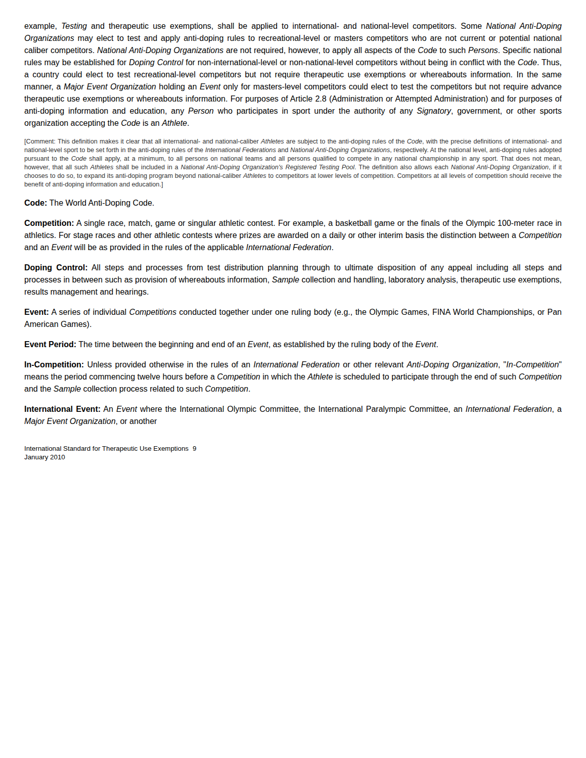example, Testing and therapeutic use exemptions, shall be applied to international- and national-level competitors. Some National Anti-Doping Organizations may elect to test and apply anti-doping rules to recreational-level or masters competitors who are not current or potential national caliber competitors. National Anti-Doping Organizations are not required, however, to apply all aspects of the Code to such Persons. Specific national rules may be established for Doping Control for non-international-level or non-national-level competitors without being in conflict with the Code. Thus, a country could elect to test recreational-level competitors but not require therapeutic use exemptions or whereabouts information. In the same manner, a Major Event Organization holding an Event only for masters-level competitors could elect to test the competitors but not require advance therapeutic use exemptions or whereabouts information. For purposes of Article 2.8 (Administration or Attempted Administration) and for purposes of anti-doping information and education, any Person who participates in sport under the authority of any Signatory, government, or other sports organization accepting the Code is an Athlete.
[Comment: This definition makes it clear that all international- and national-caliber Athletes are subject to the anti-doping rules of the Code, with the precise definitions of international- and national-level sport to be set forth in the anti-doping rules of the International Federations and National Anti-Doping Organizations, respectively. At the national level, anti-doping rules adopted pursuant to the Code shall apply, at a minimum, to all persons on national teams and all persons qualified to compete in any national championship in any sport. That does not mean, however, that all such Athletes shall be included in a National Anti-Doping Organization's Registered Testing Pool. The definition also allows each National Anti-Doping Organization, if it chooses to do so, to expand its anti-doping program beyond national-caliber Athletes to competitors at lower levels of competition. Competitors at all levels of competition should receive the benefit of anti-doping information and education.]
Code: The World Anti-Doping Code.
Competition: A single race, match, game or singular athletic contest. For example, a basketball game or the finals of the Olympic 100-meter race in athletics. For stage races and other athletic contests where prizes are awarded on a daily or other interim basis the distinction between a Competition and an Event will be as provided in the rules of the applicable International Federation.
Doping Control: All steps and processes from test distribution planning through to ultimate disposition of any appeal including all steps and processes in between such as provision of whereabouts information, Sample collection and handling, laboratory analysis, therapeutic use exemptions, results management and hearings.
Event: A series of individual Competitions conducted together under one ruling body (e.g., the Olympic Games, FINA World Championships, or Pan American Games).
Event Period: The time between the beginning and end of an Event, as established by the ruling body of the Event.
In-Competition: Unless provided otherwise in the rules of an International Federation or other relevant Anti-Doping Organization, "In-Competition" means the period commencing twelve hours before a Competition in which the Athlete is scheduled to participate through the end of such Competition and the Sample collection process related to such Competition.
International Event: An Event where the International Olympic Committee, the International Paralympic Committee, an International Federation, a Major Event Organization, or another
International Standard for Therapeutic Use Exemptions9
January 2010